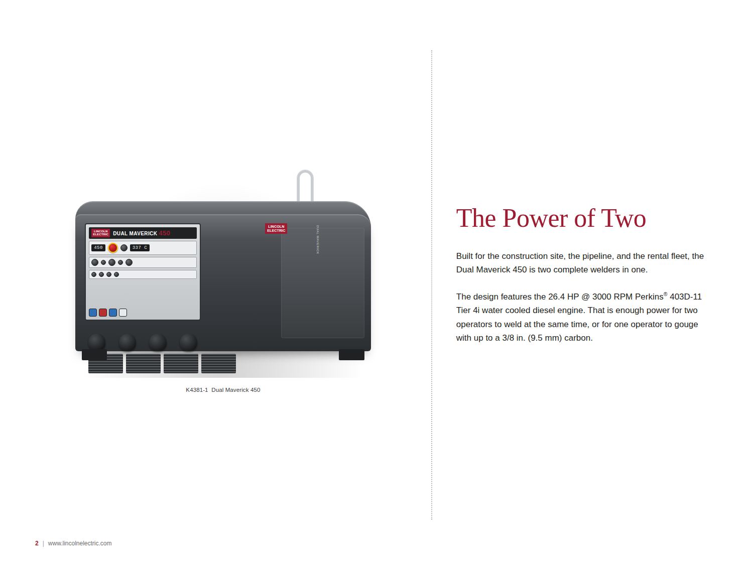LINCOLN
ELECTRIC DUAL MAVERICK450
450 337 C
LINCOLN
ELECTRIC
Dual Maverick
K4381-1 Dual Maverick 450
The Power of Two
Built for the construction site, the pipeline, and the rental fleet, the Dual Maverick 450 is two complete welders in one.
The design features the 26.4 HP @ 3000 RPM Perkins® 403D-11 Tier 4i water cooled diesel engine. That is enough power for two operators to weld at the same time, or for one operator to gouge with up to a 3/8 in. (9.5 mm) carbon.
2 | www.lincolnelectric.com